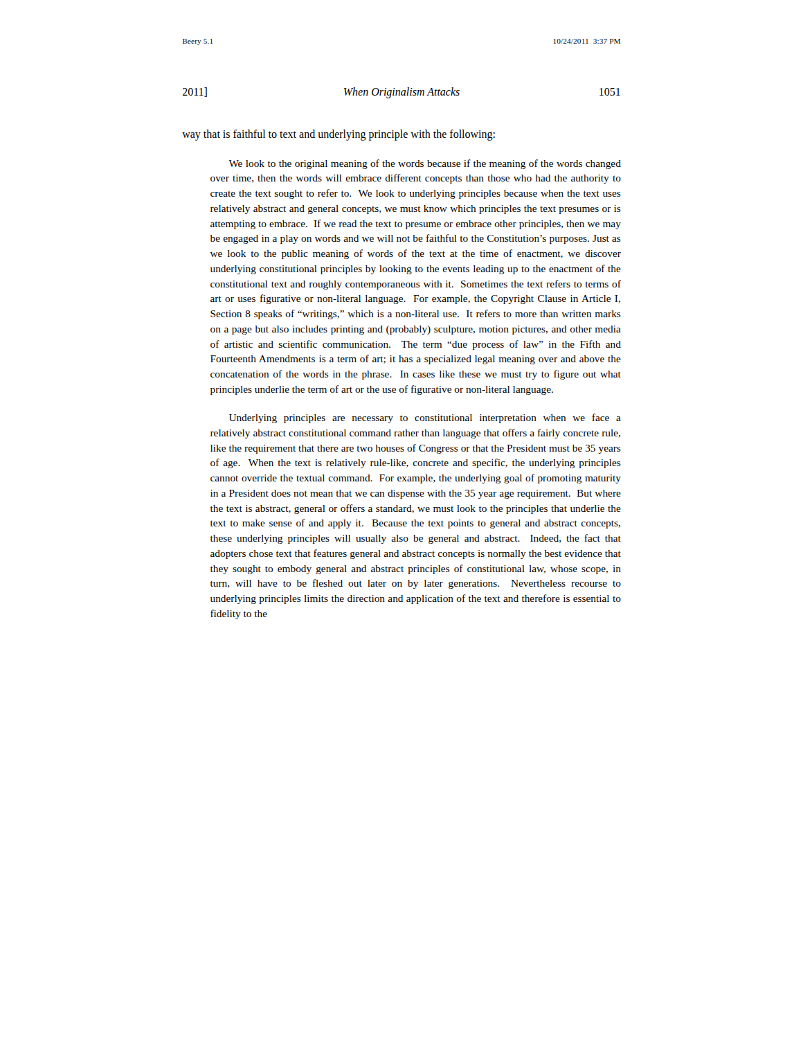Beery 5.1 10/24/2011 3:37 PM
2011] When Originalism Attacks 1051
way that is faithful to text and underlying principle with the following:
We look to the original meaning of the words because if the meaning of the words changed over time, then the words will embrace different concepts than those who had the authority to create the text sought to refer to. We look to underlying principles because when the text uses relatively abstract and general concepts, we must know which principles the text presumes or is attempting to embrace. If we read the text to presume or embrace other principles, then we may be engaged in a play on words and we will not be faithful to the Constitution’s purposes. Just as we look to the public meaning of words of the text at the time of enactment, we discover underlying constitutional principles by looking to the events leading up to the enactment of the constitutional text and roughly contemporaneous with it. Sometimes the text refers to terms of art or uses figurative or non-literal language. For example, the Copyright Clause in Article I, Section 8 speaks of “writings,” which is a non-literal use. It refers to more than written marks on a page but also includes printing and (probably) sculpture, motion pictures, and other media of artistic and scientific communication. The term “due process of law” in the Fifth and Fourteenth Amendments is a term of art; it has a specialized legal meaning over and above the concatenation of the words in the phrase. In cases like these we must try to figure out what principles underlie the term of art or the use of figurative or non-literal language.
Underlying principles are necessary to constitutional interpretation when we face a relatively abstract constitutional command rather than language that offers a fairly concrete rule, like the requirement that there are two houses of Congress or that the President must be 35 years of age. When the text is relatively rule-like, concrete and specific, the underlying principles cannot override the textual command. For example, the underlying goal of promoting maturity in a President does not mean that we can dispense with the 35 year age requirement. But where the text is abstract, general or offers a standard, we must look to the principles that underlie the text to make sense of and apply it. Because the text points to general and abstract concepts, these underlying principles will usually also be general and abstract. Indeed, the fact that adopters chose text that features general and abstract concepts is normally the best evidence that they sought to embody general and abstract principles of constitutional law, whose scope, in turn, will have to be fleshed out later on by later generations. Nevertheless recourse to underlying principles limits the direction and application of the text and therefore is essential to fidelity to the